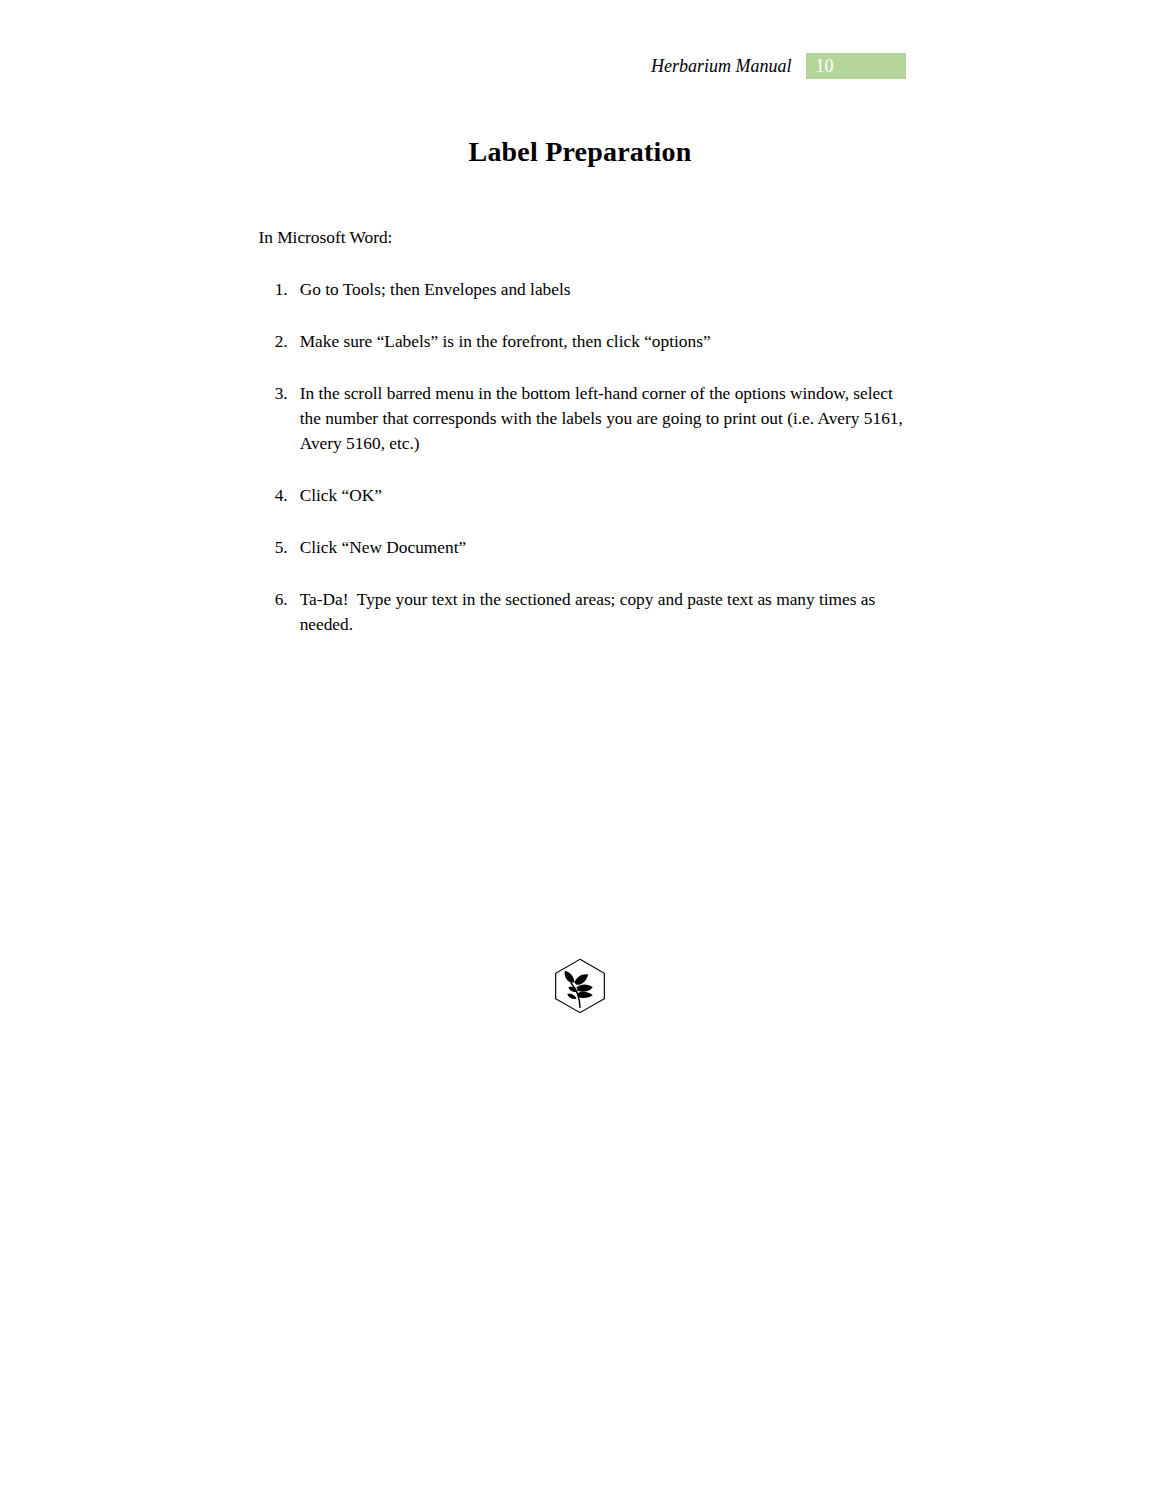Herbarium Manual
10
Label Preparation
In Microsoft Word:
Go to Tools; then Envelopes and labels
Make sure “Labels” is in the forefront, then click “options”
In the scroll barred menu in the bottom left-hand corner of the options window, select the number that corresponds with the labels you are going to print out (i.e. Avery 5161, Avery 5160, etc.)
Click “OK”
Click “New Document”
Ta-Da! Type your text in the sectioned areas; copy and paste text as many times as needed.